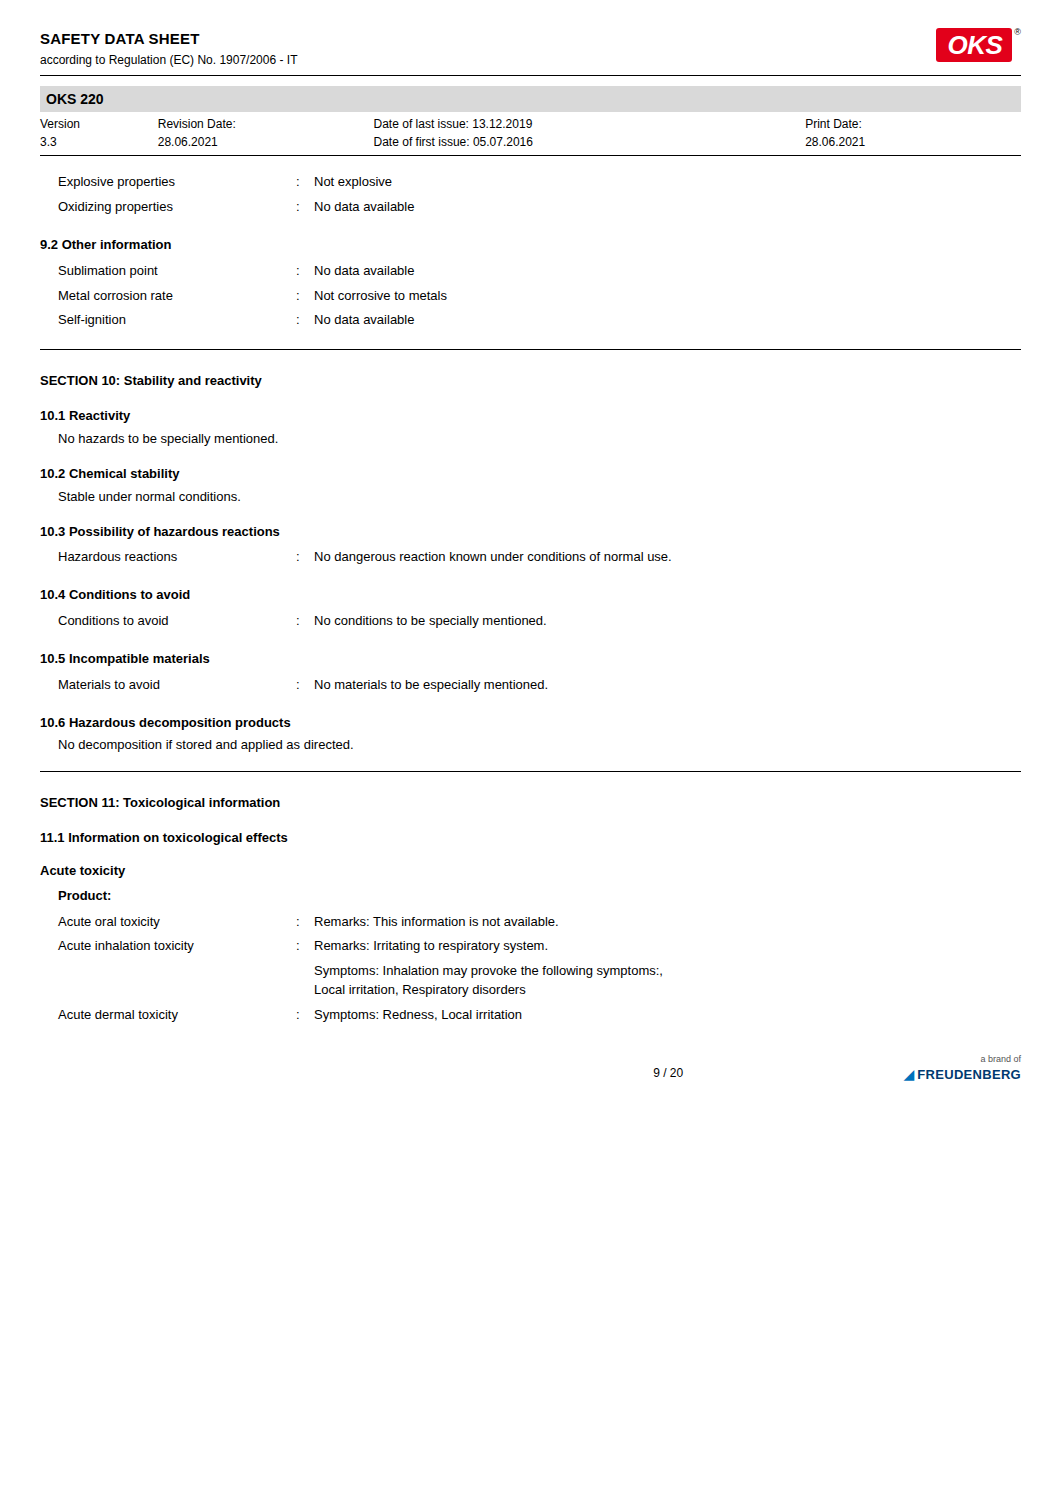SAFETY DATA SHEET
according to Regulation (EC) No. 1907/2006 - IT
OKS®
OKS 220
| Version 3.3 | Revision Date: 28.06.2021 | Date of last issue: 13.12.2019 Date of first issue: 05.07.2016 | Print Date: 28.06.2021 |
| Explosive properties | : | Not explosive |
| Oxidizing properties | : | No data available |
9.2 Other information
| Sublimation point | : | No data available |
| Metal corrosion rate | : | Not corrosive to metals |
| Self-ignition | : | No data available |
SECTION 10: Stability and reactivity
10.1 Reactivity
No hazards to be specially mentioned.
10.2 Chemical stability
Stable under normal conditions.
10.3 Possibility of hazardous reactions
| Hazardous reactions | : | No dangerous reaction known under conditions of normal use. |
10.4 Conditions to avoid
| Conditions to avoid | : | No conditions to be specially mentioned. |
10.5 Incompatible materials
| Materials to avoid | : | No materials to be especially mentioned. |
10.6 Hazardous decomposition products
No decomposition if stored and applied as directed.
SECTION 11: Toxicological information
11.1 Information on toxicological effects
Acute toxicity
Product:
| Acute oral toxicity | : | Remarks: This information is not available. |
| Acute inhalation toxicity | : | Remarks: Irritating to respiratory system. |
| | | Symptoms: Inhalation may provoke the following symptoms:, Local irritation, Respiratory disorders |
| Acute dermal toxicity | : | Symptoms: Redness, Local irritation |
9 / 20
a brand of
◢FREUDENBERG